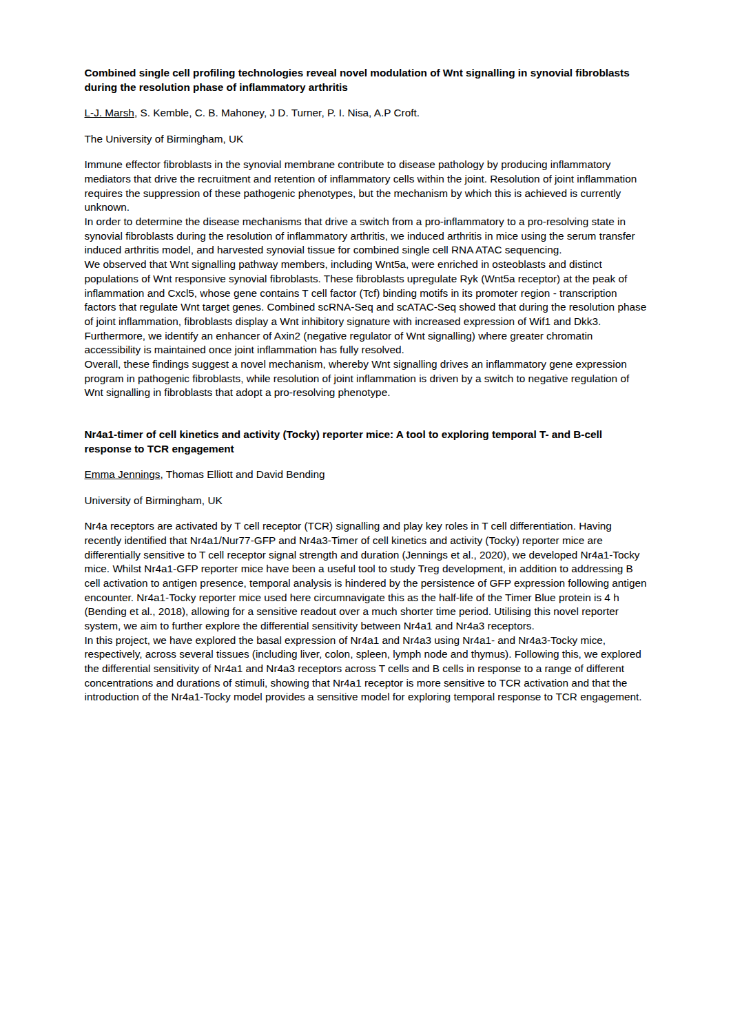Combined single cell profiling technologies reveal novel modulation of Wnt signalling in synovial fibroblasts during the resolution phase of inflammatory arthritis
L-J. Marsh, S. Kemble, C. B. Mahoney, J D. Turner, P. I. Nisa, A.P Croft.
The University of Birmingham, UK
Immune effector fibroblasts in the synovial membrane contribute to disease pathology by producing inflammatory mediators that drive the recruitment and retention of inflammatory cells within the joint. Resolution of joint inflammation requires the suppression of these pathogenic phenotypes, but the mechanism by which this is achieved is currently unknown.
In order to determine the disease mechanisms that drive a switch from a pro-inflammatory to a pro-resolving state in synovial fibroblasts during the resolution of inflammatory arthritis, we induced arthritis in mice using the serum transfer induced arthritis model, and harvested synovial tissue for combined single cell RNA ATAC sequencing.
We observed that Wnt signalling pathway members, including Wnt5a, were enriched in osteoblasts and distinct populations of Wnt responsive synovial fibroblasts. These fibroblasts upregulate Ryk (Wnt5a receptor) at the peak of inflammation and Cxcl5, whose gene contains T cell factor (Tcf) binding motifs in its promoter region - transcription factors that regulate Wnt target genes. Combined scRNA-Seq and scATAC-Seq showed that during the resolution phase of joint inflammation, fibroblasts display a Wnt inhibitory signature with increased expression of Wif1 and Dkk3. Furthermore, we identify an enhancer of Axin2 (negative regulator of Wnt signalling) where greater chromatin accessibility is maintained once joint inflammation has fully resolved.
Overall, these findings suggest a novel mechanism, whereby Wnt signalling drives an inflammatory gene expression program in pathogenic fibroblasts, while resolution of joint inflammation is driven by a switch to negative regulation of Wnt signalling in fibroblasts that adopt a pro-resolving phenotype.
Nr4a1-timer of cell kinetics and activity (Tocky) reporter mice: A tool to exploring temporal T- and B-cell response to TCR engagement
Emma Jennings, Thomas Elliott and David Bending
University of Birmingham, UK
Nr4a receptors are activated by T cell receptor (TCR) signalling and play key roles in T cell differentiation. Having recently identified that Nr4a1/Nur77-GFP and Nr4a3-Timer of cell kinetics and activity (Tocky) reporter mice are differentially sensitive to T cell receptor signal strength and duration (Jennings et al., 2020), we developed Nr4a1-Tocky mice. Whilst Nr4a1-GFP reporter mice have been a useful tool to study Treg development, in addition to addressing B cell activation to antigen presence, temporal analysis is hindered by the persistence of GFP expression following antigen encounter. Nr4a1-Tocky reporter mice used here circumnavigate this as the half-life of the Timer Blue protein is 4 h (Bending et al., 2018), allowing for a sensitive readout over a much shorter time period. Utilising this novel reporter system, we aim to further explore the differential sensitivity between Nr4a1 and Nr4a3 receptors.
In this project, we have explored the basal expression of Nr4a1 and Nr4a3 using Nr4a1- and Nr4a3-Tocky mice, respectively, across several tissues (including liver, colon, spleen, lymph node and thymus). Following this, we explored the differential sensitivity of Nr4a1 and Nr4a3 receptors across T cells and B cells in response to a range of different concentrations and durations of stimuli, showing that Nr4a1 receptor is more sensitive to TCR activation and that the introduction of the Nr4a1-Tocky model provides a sensitive model for exploring temporal response to TCR engagement.